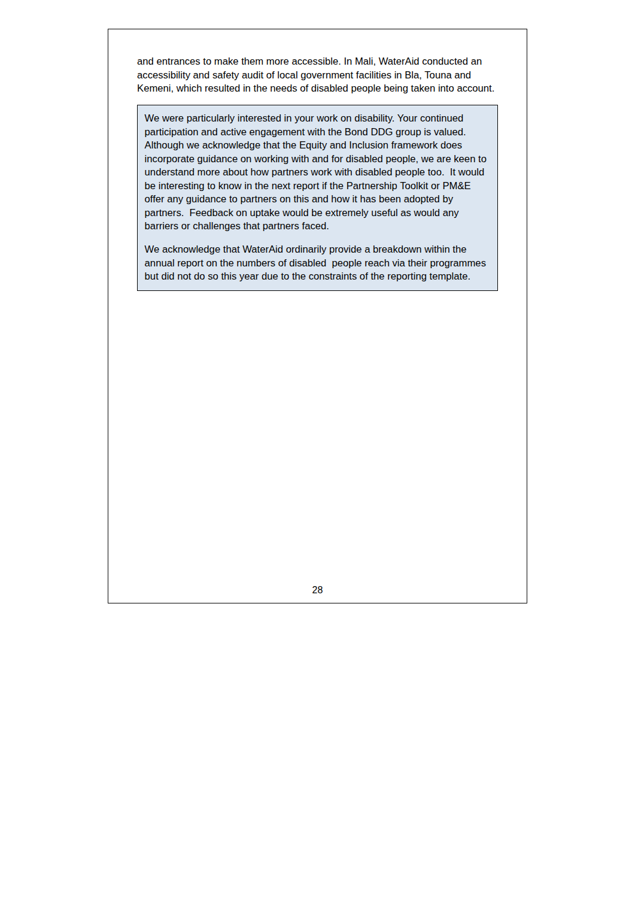and entrances to make them more accessible. In Mali, WaterAid conducted an accessibility and safety audit of local government facilities in Bla, Touna and Kemeni, which resulted in the needs of disabled people being taken into account.
We were particularly interested in your work on disability. Your continued participation and active engagement with the Bond DDG group is valued. Although we acknowledge that the Equity and Inclusion framework does incorporate guidance on working with and for disabled people, we are keen to understand more about how partners work with disabled people too. It would be interesting to know in the next report if the Partnership Toolkit or PM&E offer any guidance to partners on this and how it has been adopted by partners. Feedback on uptake would be extremely useful as would any barriers or challenges that partners faced.
We acknowledge that WaterAid ordinarily provide a breakdown within the annual report on the numbers of disabled people reach via their programmes but did not do so this year due to the constraints of the reporting template.
28